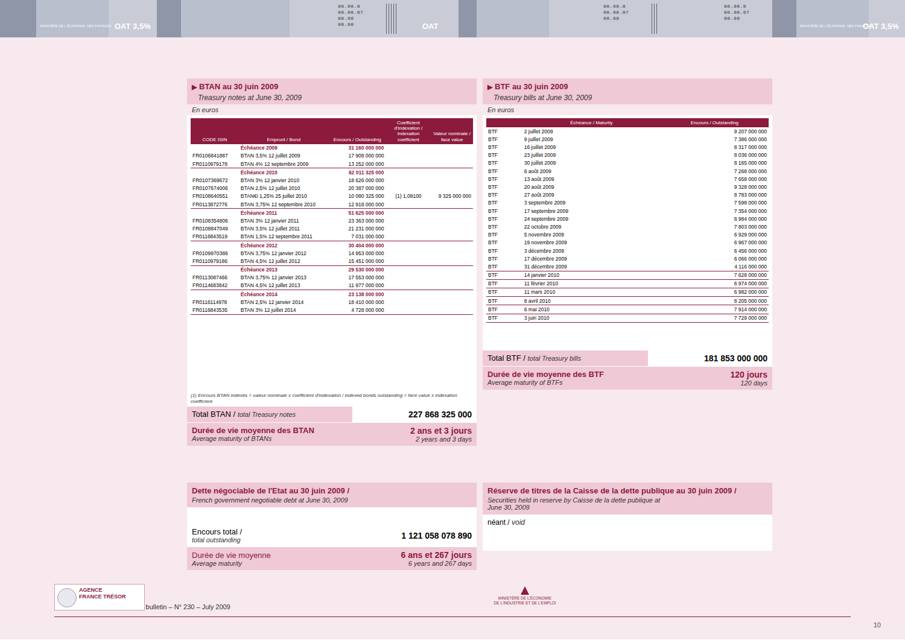MINISTÈRE DE L'ÉCONOMIE, DES FINANCES
OAT 3,5%
00.00.0
00.00.07
00.00
00.00
OAT
00.00.0
00.00.07
00.00
00.00.0
00.00.07
00.00
MINISTÈRE DE L'ÉCONOMIE, DES FINANCES
OAT 3,5%
▶BTAN au 30 juin 2009Treasury notes at June 30, 2009
En euros
| CODE ISIN | Emprunt / Bond | Encours / Outstanding | Coefficient d'indexation / indexation coefficient | Valeur nominale / face value |
| --- | --- | --- | --- | --- |
| | Échéance 2009 | 31 160 000 000 | | |
| FR0106841887 | BTAN 3,5% 12 juillet 2009 | 17 908 000 000 | | |
| FR0110979178 | BTAN 4% 12 septembre 2009 | 13 252 000 000 | | |
| | Échéance 2010 | 62 011 325 000 | | |
| FR0107369672 | BTAN 3% 12 janvier 2010 | 18 626 000 000 | | |
| FR0107674006 | BTAN 2,5% 12 juillet 2010 | 20 387 000 000 | | |
| FR0108640551 | BTAN€i 1,25% 25 juillet 2010 | 10 080 325 000 | (1) 1,08100 | 9 325 000 000 |
| FR0113872776 | BTAN 3,75% 12 septembre 2010 | 12 918 000 000 | | |
| | Échéance 2011 | 51 625 000 000 | | |
| FR0108354806 | BTAN 3% 12 janvier 2011 | 23 363 000 000 | | |
| FR0108847049 | BTAN 3,5% 12 juillet 2011 | 21 231 000 000 | | |
| FR0116843519 | BTAN 1,5% 12 septembre 2011 | 7 031 000 000 | | |
| | Échéance 2012 | 30 404 000 000 | | |
| FR0109970386 | BTAN 3,75% 12 janvier 2012 | 14 953 000 000 | | |
| FR0110979186 | BTAN 4,5% 12 juillet 2012 | 15 451 000 000 | | |
| | Échéance 2013 | 29 530 000 000 | | |
| FR0113087466 | BTAN 3,75% 12 janvier 2013 | 17 553 000 000 | | |
| FR0114683842 | BTAN 4,5% 12 juillet 2013 | 11 977 000 000 | | |
| | Échéance 2014 | 23 138 000 000 | | |
| FR0116114978 | BTAN 2,5% 12 janvier 2014 | 18 410 000 000 | | |
| FR0116843535 | BTAN 3% 12 juillet 2014 | 4 728 000 000 | | |
(1) Encours BTAN indexés = valeur nominale x coefficient d'indexation / indexed bonds outstanding = face value x indexation coefficient
Total BTAN / total Treasury notes
227 868 325 000
Durée de vie moyenne des BTANAverage maturity of BTANs
2 ans et 3 jours2 years and 3 days
▶BTF au 30 juin 2009Treasury bills at June 30, 2009
En euros
| | Échéance / Maturity | Encours / Outstanding |
| --- | --- | --- |
| BTF | 2 juillet 2009 | 9 207 000 000 |
| BTF | 9 juillet 2009 | 7 386 000 000 |
| BTF | 16 juillet 2009 | 8 317 000 000 |
| BTF | 23 juillet 2009 | 8 036 000 000 |
| BTF | 30 juillet 2009 | 8 165 000 000 |
| BTF | 6 août 2009 | 7 268 000 000 |
| BTF | 13 août 2009 | 7 658 000 000 |
| BTF | 20 août 2009 | 9 328 000 000 |
| BTF | 27 août 2009 | 8 783 000 000 |
| BTF | 3 septembre 2009 | 7 598 000 000 |
| BTF | 17 septembre 2009 | 7 354 000 000 |
| BTF | 24 septembre 2009 | 8 984 000 000 |
| BTF | 22 octobre 2009 | 7 803 000 000 |
| BTF | 5 novembre 2009 | 6 929 000 000 |
| BTF | 19 novembre 2009 | 6 967 000 000 |
| BTF | 3 décembre 2009 | 6 456 000 000 |
| BTF | 17 décembre 2009 | 6 066 000 000 |
| BTF | 31 décembre 2009 | 4 116 000 000 |
| BTF | 14 janvier 2010 | 7 628 000 000 |
| BTF | 11 février 2010 | 6 974 000 000 |
| BTF | 11 mars 2010 | 6 982 000 000 |
| BTF | 8 avril 2010 | 8 205 000 000 |
| BTF | 6 mai 2010 | 7 914 000 000 |
| BTF | 3 juin 2010 | 7 729 000 000 |
Total BTF / total Treasury bills
181 853 000 000
Durée de vie moyenne des BTFAverage maturity of BTFs
120 jours120 days
Dette négociable de l'Etat au 30 juin 2009 /French government negotiable debt at June 30, 2009
Encours total / total outstanding
1 121 058 078 890
Durée de vie moyenneAverage maturity
6 ans et 267 jours6 years and 267 days
Réserve de titres de la Caisse de la dette publique au 30 juin 2009 /Securities held in reserve by Caisse de la dette publique at
June 30, 2009
néant / void
Monthly bulletin – N° 230 – July 2009
10
AGENCE
FRANCE TRÉSOR
MINISTÈRE DE L'ÉCONOMIE
DE L'INDUSTRIE ET DE L'EMPLOI